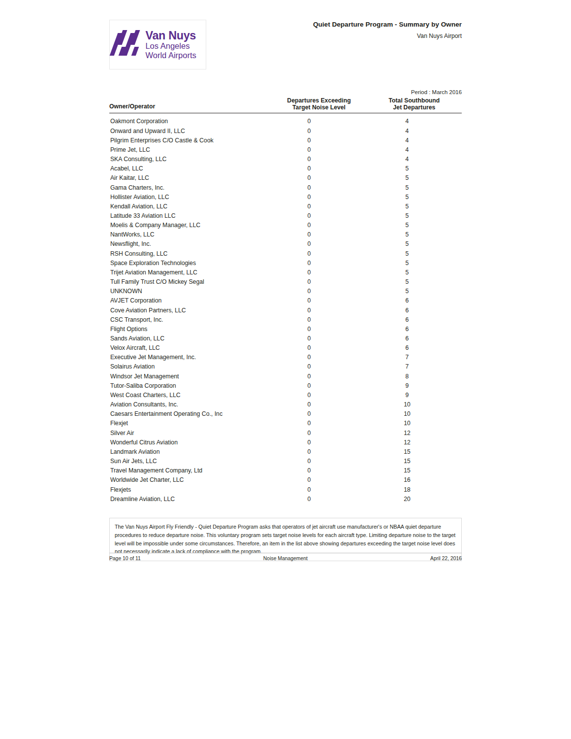Van Nuys
Los Angeles
World Airports
Quiet Departure Program - Summary by Owner
Van Nuys Airport
Period : March 2016
| Owner/Operator | Departures Exceeding Target Noise Level | Total Southbound Jet Departures |
| --- | --- | --- |
| Oakmont Corporation | 0 | 4 |
| Onward and Upward II, LLC | 0 | 4 |
| Pilgrim Enterprises C/O Castle & Cook | 0 | 4 |
| Prime Jet, LLC | 0 | 4 |
| SKA Consulting, LLC | 0 | 4 |
| Acabel, LLC | 0 | 5 |
| Air Kaitar, LLC | 0 | 5 |
| Gama Charters, Inc. | 0 | 5 |
| Hollister Aviation, LLC | 0 | 5 |
| Kendall Aviation, LLC | 0 | 5 |
| Latitude 33 Aviation LLC | 0 | 5 |
| Moelis & Company Manager, LLC | 0 | 5 |
| NantWorks, LLC | 0 | 5 |
| Newsflight, Inc. | 0 | 5 |
| RSH Consulting, LLC | 0 | 5 |
| Space Exploration Technologies | 0 | 5 |
| Trijet Aviation Management, LLC | 0 | 5 |
| Tull Family Trust C/O Mickey Segal | 0 | 5 |
| UNKNOWN | 0 | 5 |
| AVJET Corporation | 0 | 6 |
| Cove Aviation Partners, LLC | 0 | 6 |
| CSC Transport, Inc. | 0 | 6 |
| Flight Options | 0 | 6 |
| Sands Aviation, LLC | 0 | 6 |
| Velox Aircraft, LLC | 0 | 6 |
| Executive Jet Management, Inc. | 0 | 7 |
| Solairus Aviation | 0 | 7 |
| Windsor Jet Management | 0 | 8 |
| Tutor-Saliba Corporation | 0 | 9 |
| West Coast Charters, LLC | 0 | 9 |
| Aviation Consultants, Inc. | 0 | 10 |
| Caesars Entertainment Operating Co., Inc | 0 | 10 |
| Flexjet | 0 | 10 |
| Silver Air | 0 | 12 |
| Wonderful Citrus Aviation | 0 | 12 |
| Landmark Aviation | 0 | 15 |
| Sun Air Jets, LLC | 0 | 15 |
| Travel Management Company, Ltd | 0 | 15 |
| Worldwide Jet Charter, LLC | 0 | 16 |
| Flexjets | 0 | 18 |
| Dreamline Aviation, LLC | 0 | 20 |
The Van Nuys Airport Fly Friendly - Quiet Departure Program asks that operators of jet aircraft use manufacturer's or NBAA quiet departure procedures to reduce departure noise. This voluntary program sets target noise levels for each aircraft type. Limiting departure noise to the target level will be impossible under some circumstances. Therefore, an item in the list above showing departures exceeding the target noise level does not necessarily indicate a lack of compliance with the program.
Page 10 of 11
Noise Management
April 22, 2016